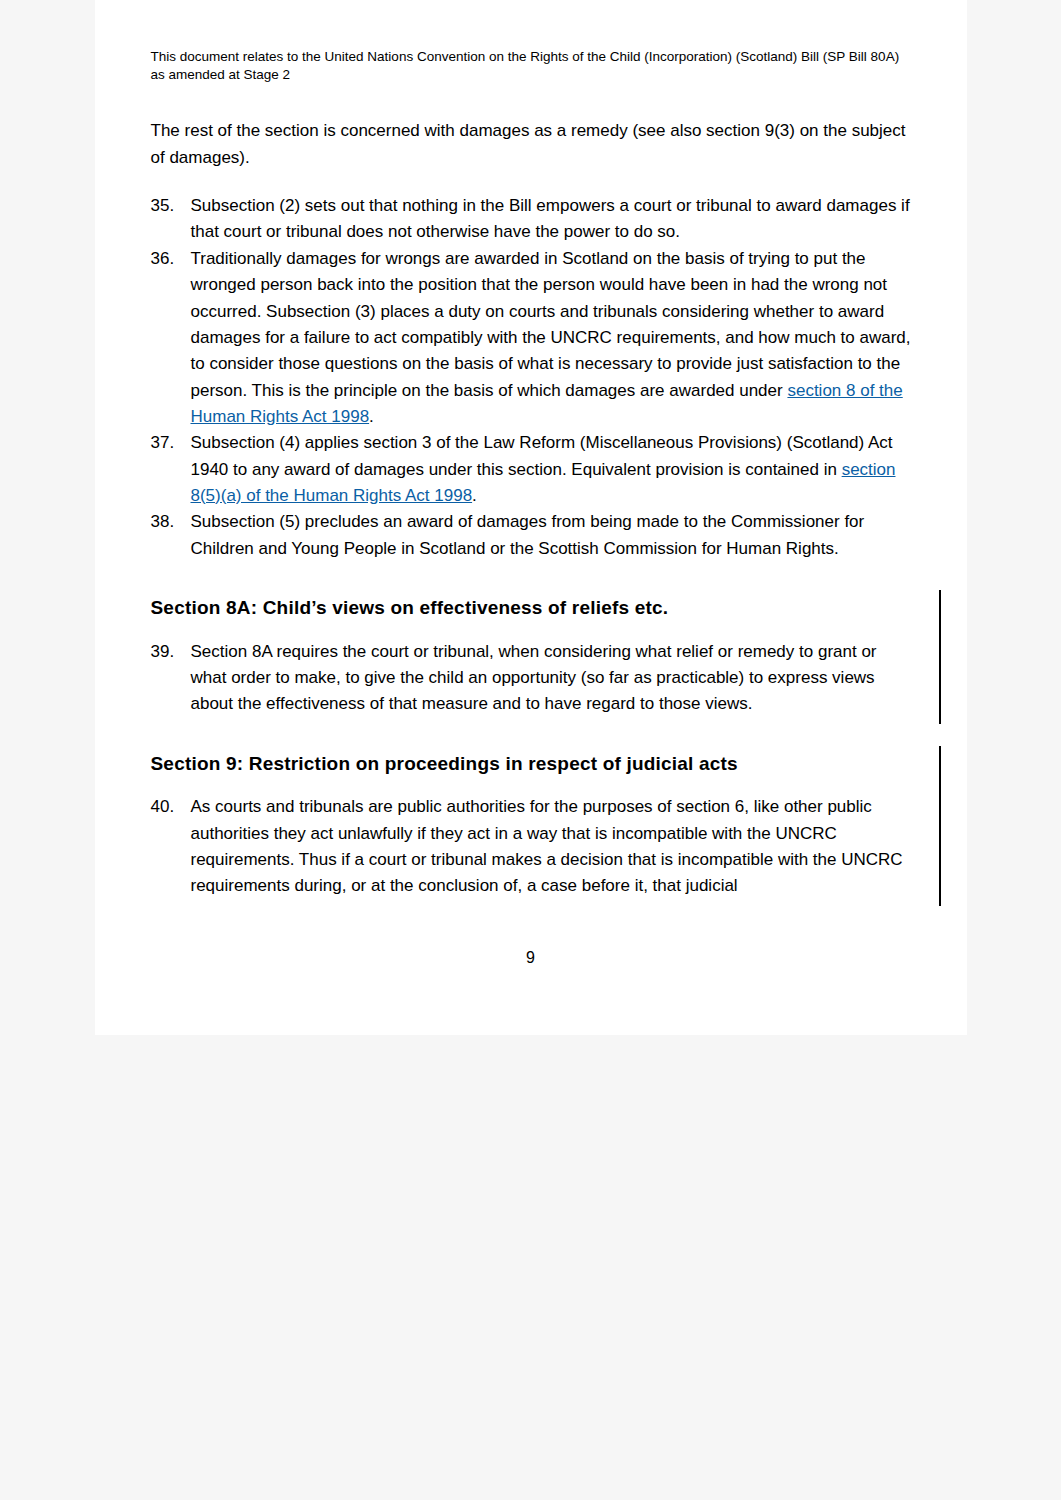This document relates to the United Nations Convention on the Rights of the Child (Incorporation) (Scotland) Bill (SP Bill 80A) as amended at Stage 2
The rest of the section is concerned with damages as a remedy (see also section 9(3) on the subject of damages).
35.
Subsection (2) sets out that nothing in the Bill empowers a court or tribunal to award damages if that court or tribunal does not otherwise have the power to do so.
36.
Traditionally damages for wrongs are awarded in Scotland on the basis of trying to put the wronged person back into the position that the person would have been in had the wrong not occurred. Subsection (3) places a duty on courts and tribunals considering whether to award damages for a failure to act compatibly with the UNCRC requirements, and how much to award, to consider those questions on the basis of what is necessary to provide just satisfaction to the person. This is the principle on the basis of which damages are awarded under section 8 of the Human Rights Act 1998.
37.
Subsection (4) applies section 3 of the Law Reform (Miscellaneous Provisions) (Scotland) Act 1940 to any award of damages under this section. Equivalent provision is contained in section 8(5)(a) of the Human Rights Act 1998.
38.
Subsection (5) precludes an award of damages from being made to the Commissioner for Children and Young People in Scotland or the Scottish Commission for Human Rights.
Section 8A: Child’s views on effectiveness of reliefs etc.
39.
Section 8A requires the court or tribunal, when considering what relief or remedy to grant or what order to make, to give the child an opportunity (so far as practicable) to express views about the effectiveness of that measure and to have regard to those views.
Section 9: Restriction on proceedings in respect of judicial acts
40.
As courts and tribunals are public authorities for the purposes of section 6, like other public authorities they act unlawfully if they act in a way that is incompatible with the UNCRC requirements. Thus if a court or tribunal makes a decision that is incompatible with the UNCRC requirements during, or at the conclusion of, a case before it, that judicial
9